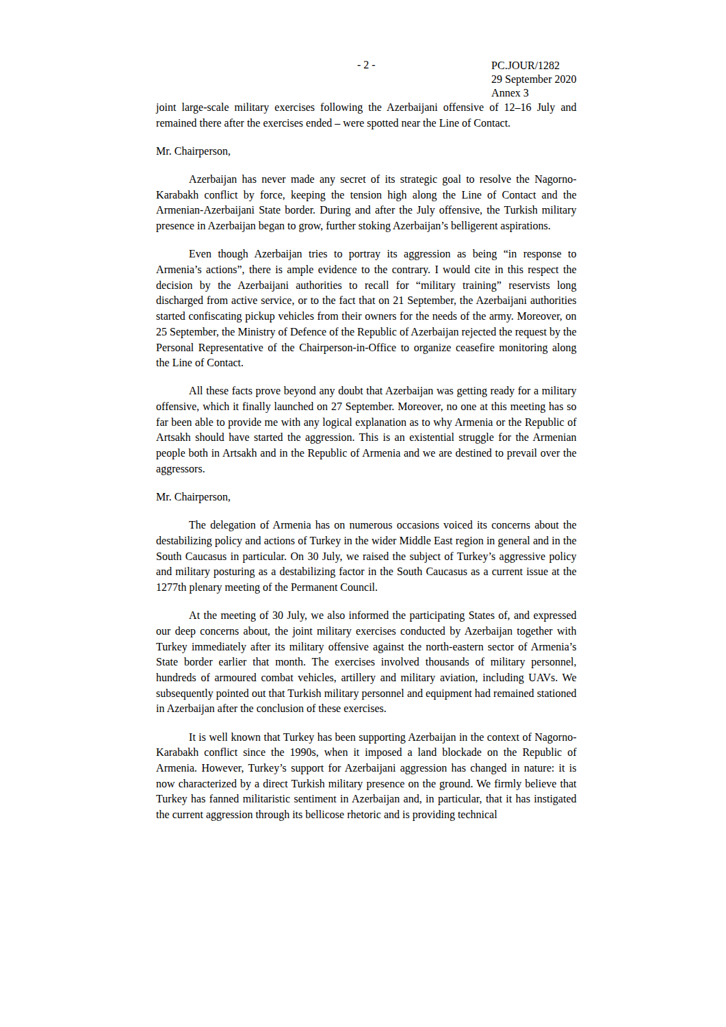- 2 -
PC.JOUR/1282
29 September 2020
Annex 3
joint large-scale military exercises following the Azerbaijani offensive of 12–16 July and remained there after the exercises ended – were spotted near the Line of Contact.
Mr. Chairperson,
Azerbaijan has never made any secret of its strategic goal to resolve the Nagorno-Karabakh conflict by force, keeping the tension high along the Line of Contact and the Armenian-Azerbaijani State border. During and after the July offensive, the Turkish military presence in Azerbaijan began to grow, further stoking Azerbaijan’s belligerent aspirations.
Even though Azerbaijan tries to portray its aggression as being “in response to Armenia’s actions”, there is ample evidence to the contrary. I would cite in this respect the decision by the Azerbaijani authorities to recall for “military training” reservists long discharged from active service, or to the fact that on 21 September, the Azerbaijani authorities started confiscating pickup vehicles from their owners for the needs of the army. Moreover, on 25 September, the Ministry of Defence of the Republic of Azerbaijan rejected the request by the Personal Representative of the Chairperson-in-Office to organize ceasefire monitoring along the Line of Contact.
All these facts prove beyond any doubt that Azerbaijan was getting ready for a military offensive, which it finally launched on 27 September. Moreover, no one at this meeting has so far been able to provide me with any logical explanation as to why Armenia or the Republic of Artsakh should have started the aggression. This is an existential struggle for the Armenian people both in Artsakh and in the Republic of Armenia and we are destined to prevail over the aggressors.
Mr. Chairperson,
The delegation of Armenia has on numerous occasions voiced its concerns about the destabilizing policy and actions of Turkey in the wider Middle East region in general and in the South Caucasus in particular. On 30 July, we raised the subject of Turkey’s aggressive policy and military posturing as a destabilizing factor in the South Caucasus as a current issue at the 1277th plenary meeting of the Permanent Council.
At the meeting of 30 July, we also informed the participating States of, and expressed our deep concerns about, the joint military exercises conducted by Azerbaijan together with Turkey immediately after its military offensive against the north-eastern sector of Armenia’s State border earlier that month. The exercises involved thousands of military personnel, hundreds of armoured combat vehicles, artillery and military aviation, including UAVs. We subsequently pointed out that Turkish military personnel and equipment had remained stationed in Azerbaijan after the conclusion of these exercises.
It is well known that Turkey has been supporting Azerbaijan in the context of Nagorno-Karabakh conflict since the 1990s, when it imposed a land blockade on the Republic of Armenia. However, Turkey’s support for Azerbaijani aggression has changed in nature: it is now characterized by a direct Turkish military presence on the ground. We firmly believe that Turkey has fanned militaristic sentiment in Azerbaijan and, in particular, that it has instigated the current aggression through its bellicose rhetoric and is providing technical